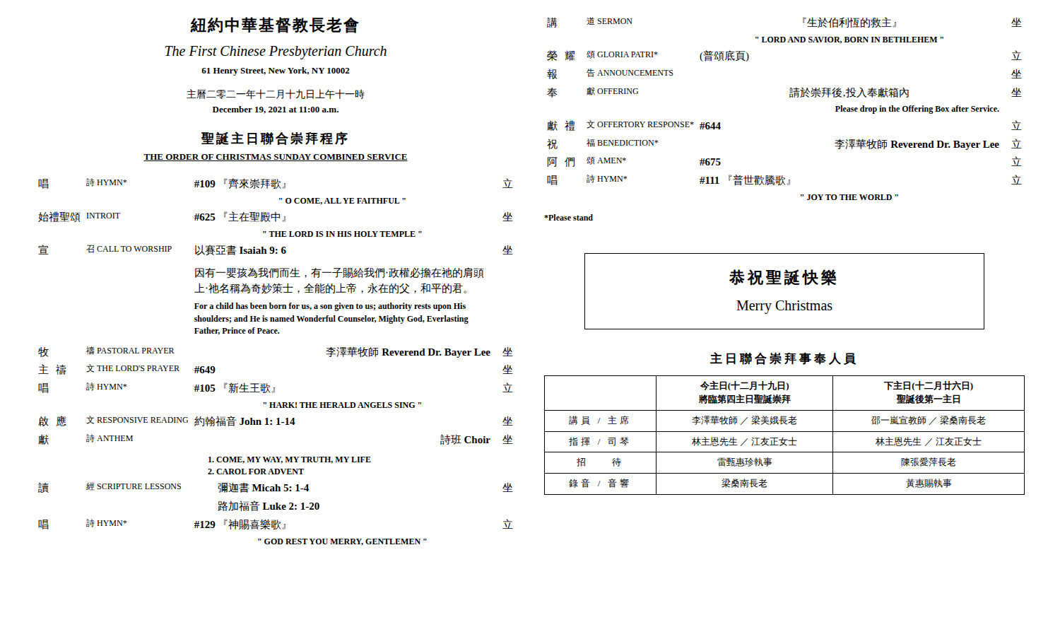紐約中華基督教長老會
The First Chinese Presbyterian Church
61 Henry Street, New York, NY 10002
主曆二零二一年十二月十九日上午十一時
December 19, 2021 at 11:00 a.m.
聖誕主日聯合崇拜程序
THE ORDER OF CHRISTMAS SUNDAY COMBINED SERVICE
| 唱 | 詩 HYMN* | #109 『齊來崇拜歌』 | 立 |
| | | " O COME, ALL YE FAITHFUL " | |
| 始禮聖頌 | INTROIT | #625 『主在聖殿中』 | 坐 |
| | | " THE LORD IS IN HIS HOLY TEMPLE " | |
| 宣 | 召 CALL TO WORSHIP | 以賽亞書 Isaiah 9: 6 | 坐 |
| | | 因有一嬰孩為我們而生，有一子賜給我們‧政權必擔在祂的肩頭上‧祂名稱為奇妙策士，全能的上帝，永在的父，和平的君。 For a child has been born for us, a son given to us; authority rests upon His shoulders; and He is named Wonderful Counselor, Mighty God, Everlasting Father, Prince of Peace. | |
| 牧 | 禱 PASTORAL PRAYER | 李澤華牧師 Reverend Dr. Bayer Lee | 坐 |
| 主 禱 | 文 THE LORD'S PRAYER | #649 | 坐 |
| 唱 | 詩 HYMN* | #105 『新生王歌』 | 立 |
| | | " HARK! THE HERALD ANGELS SING " | |
| 啟 應 | 文 RESPONSIVE READING | 約翰福音 John 1: 1-14 | 坐 |
| 獻 | 詩 ANTHEM | 詩班 Choir | 坐 |
| | | COME, MY WAY, MY TRUTH, MY LIFE CAROL FOR ADVENT | |
| 讀 | 經 SCRIPTURE LESSONS | 彌迦書 Micah 5: 1-4 | 坐 |
| | | 路加福音 Luke 2: 1-20 | |
| 唱 | 詩 HYMN* | #129 『神賜喜樂歌』 | 立 |
| | | " GOD REST YOU MERRY, GENTLEMEN " | |
| 講 | 道 SERMON | 『生於伯利恆的救主』 | 坐 |
| | | " LORD AND SAVIOR, BORN IN BETHLEHEM " | |
| 榮 耀 | 頌 GLORIA PATRI* | (普頌底頁) | 立 |
| 報 | 告 ANNOUNCEMENTS | | 坐 |
| 奉 | 獻 OFFERING | 請於崇拜後‚投入奉獻箱內 | 坐 |
| | | Please drop in the Offering Box after Service. | |
| 獻 禮 | 文 OFFERTORY RESPONSE* | #644 | 立 |
| 祝 | 福 BENEDICTION* | 李澤華牧師 Reverend Dr. Bayer Lee | 立 |
| 阿 們 | 頌 AMEN* | #675 | 立 |
| 唱 | 詩 HYMN* | #111 『普世歡騰歌』 | 立 |
| | | " JOY TO THE WORLD " | |
*Please stand
恭祝聖誕快樂
Merry Christmas
主日聯合崇拜事奉人員
| | 今主日(十二月十九日) 將臨第四主日聖誕崇拜 | 下主日(十二月廿六日) 聖誕後第一主日 |
| --- | --- | --- |
| 講員 / 主席 | 李澤華牧師 ／ 梁美娥長老 | 邵一嵐宣教師 ／ 梁桑南長老 |
| 指揮 / 司琴 | 林主恩先生 ／ 江友正女士 | 林主恩先生 ／ 江友正女士 |
| 招 待 | 雷甄惠珍執事 | 陳張愛萍長老 |
| 錄音 / 音響 | 梁桑南長老 | 黃惠賜執事 |